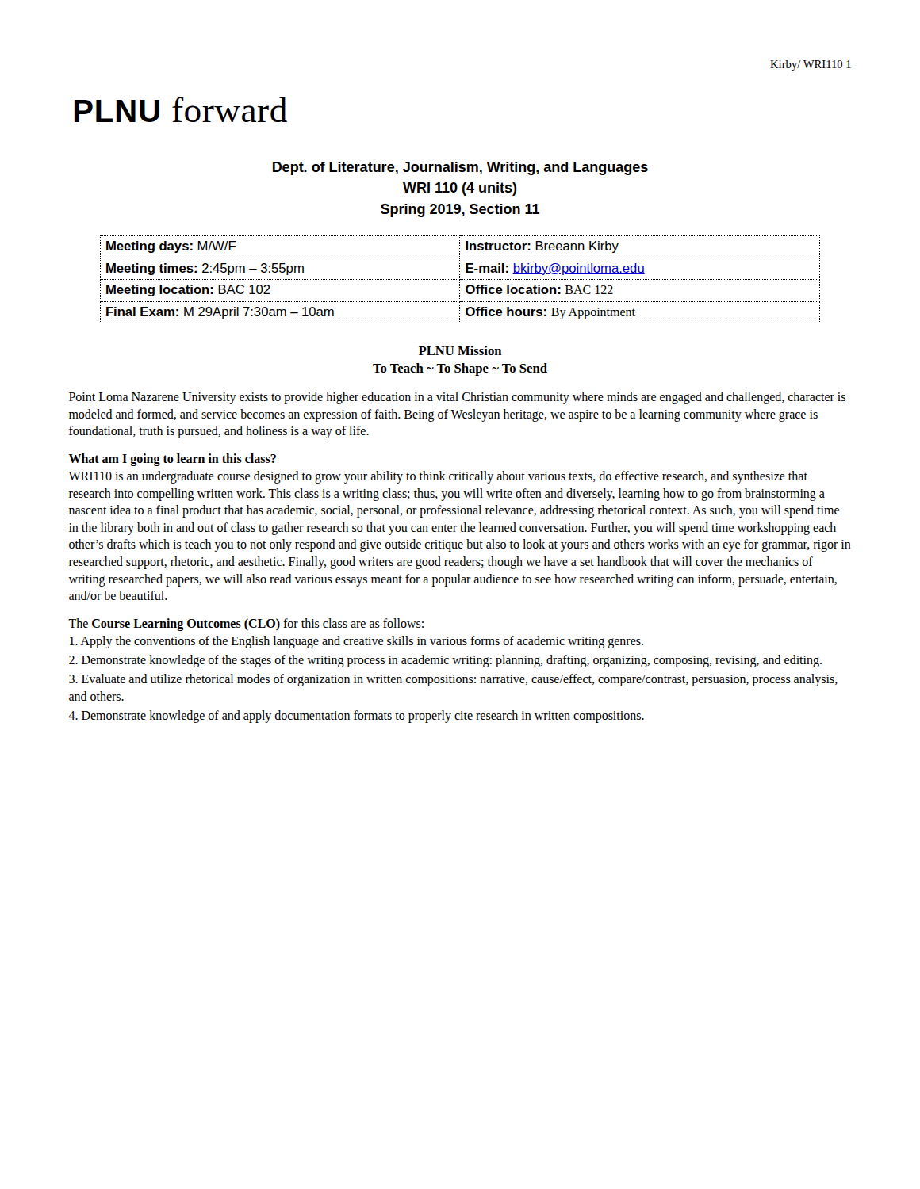Kirby/ WRI110 1
PLNU forward
Dept. of Literature, Journalism, Writing, and Languages
WRI 110 (4 units)
Spring 2019, Section 11
| Meeting days: M/W/F | Instructor: Breeann Kirby |
| Meeting times: 2:45pm – 3:55pm | E-mail: bkirby@pointloma.edu |
| Meeting location: BAC 102 | Office location: BAC 122 |
| Final Exam: M 29April 7:30am – 10am | Office hours: By Appointment |
PLNU Mission
To Teach ~ To Shape ~ To Send
Point Loma Nazarene University exists to provide higher education in a vital Christian community where minds are engaged and challenged, character is modeled and formed, and service becomes an expression of faith. Being of Wesleyan heritage, we aspire to be a learning community where grace is foundational, truth is pursued, and holiness is a way of life.
What am I going to learn in this class?
WRI110 is an undergraduate course designed to grow your ability to think critically about various texts, do effective research, and synthesize that research into compelling written work. This class is a writing class; thus, you will write often and diversely, learning how to go from brainstorming a nascent idea to a final product that has academic, social, personal, or professional relevance, addressing rhetorical context. As such, you will spend time in the library both in and out of class to gather research so that you can enter the learned conversation. Further, you will spend time workshopping each other’s drafts which is teach you to not only respond and give outside critique but also to look at yours and others works with an eye for grammar, rigor in researched support, rhetoric, and aesthetic. Finally, good writers are good readers; though we have a set handbook that will cover the mechanics of writing researched papers, we will also read various essays meant for a popular audience to see how researched writing can inform, persuade, entertain, and/or be beautiful.
The Course Learning Outcomes (CLO) for this class are as follows:
1. Apply the conventions of the English language and creative skills in various forms of academic writing genres.
2. Demonstrate knowledge of the stages of the writing process in academic writing: planning, drafting, organizing, composing, revising, and editing.
3. Evaluate and utilize rhetorical modes of organization in written compositions: narrative, cause/effect, compare/contrast, persuasion, process analysis, and others.
4. Demonstrate knowledge of and apply documentation formats to properly cite research in written compositions.